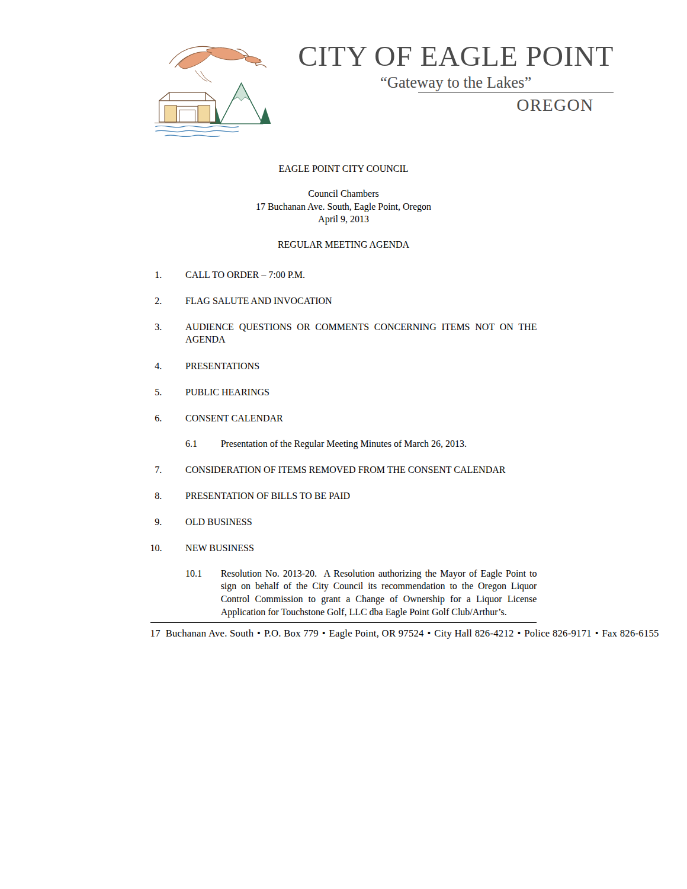City of Eagle Point crest
City of Eagle Point
“Gateway to the Lakes”
Oregon
EAGLE POINT CITY COUNCIL
Council Chambers
17 Buchanan Ave. South, Eagle Point, Oregon
April 9, 2013
REGULAR MEETING AGENDA
CALL TO ORDER – 7:00 P.M.
FLAG SALUTE AND INVOCATION
AUDIENCE QUESTIONS OR COMMENTS CONCERNING ITEMS NOT ON THE AGENDA
PRESENTATIONS
PUBLIC HEARINGS
CONSENT CALENDAR
6.1
Presentation of the Regular Meeting Minutes of March 26, 2013.
CONSIDERATION OF ITEMS REMOVED FROM THE CONSENT CALENDAR
PRESENTATION OF BILLS TO BE PAID
OLD BUSINESS
NEW BUSINESS
10.1
Resolution No. 2013-20. A Resolution authorizing the Mayor of Eagle Point to sign on behalf of the City Council its recommendation to the Oregon Liquor Control Commission to grant a Change of Ownership for a Liquor License Application for Touchstone Golf, LLC dba Eagle Point Golf Club/Arthur’s.
17 Buchanan Ave. South•P.O. Box 779•Eagle Point, OR 97524•City Hall 826-4212•Police 826-9171•Fax 826-6155